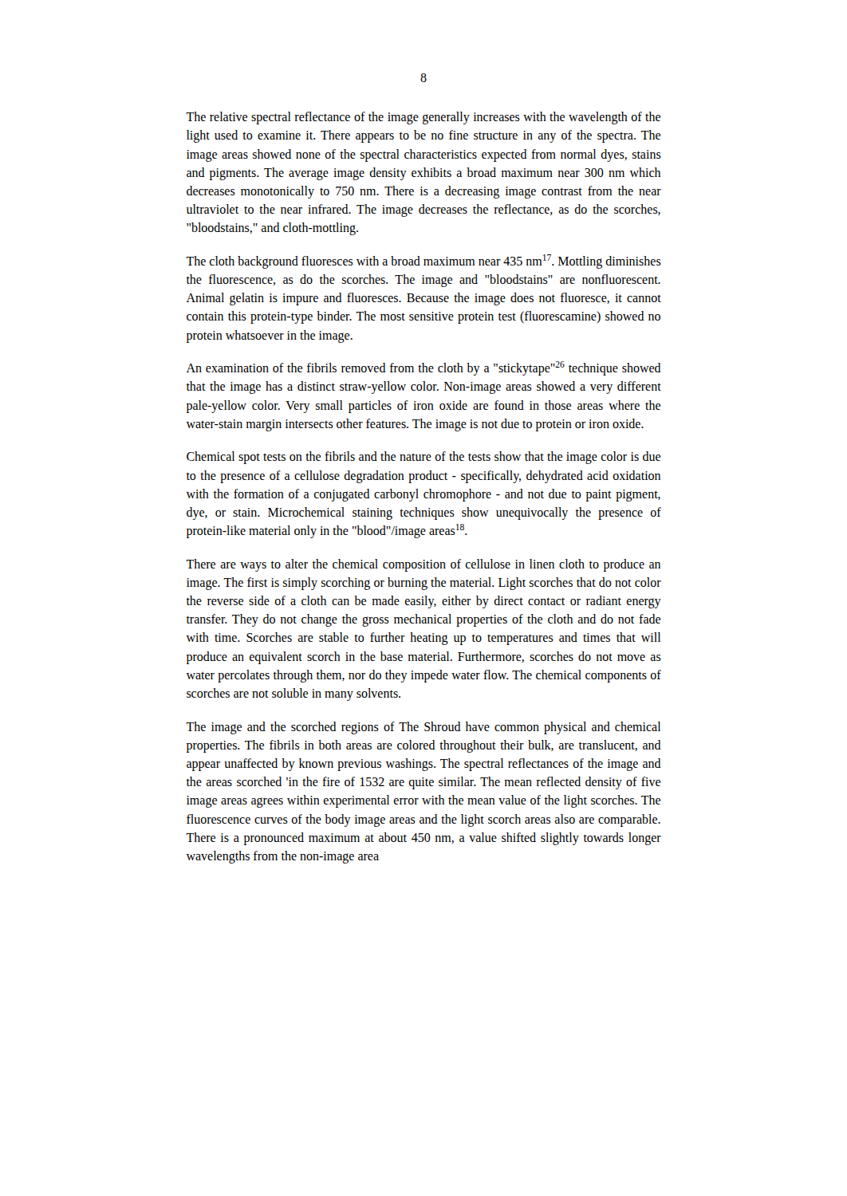8
The relative spectral reflectance of the image generally increases with the wavelength of the light used to examine it. There appears to be no fine structure in any of the spectra. The image areas showed none of the spectral characteristics expected from normal dyes, stains and pigments. The average image density exhibits a broad maximum near 300 nm which decreases monotonically to 750 nm. There is a decreasing image contrast from the near ultraviolet to the near infrared. The image decreases the reflectance, as do the scorches, "bloodstains," and cloth-mottling.
The cloth background fluoresces with a broad maximum near 435 nm17. Mottling diminishes the fluorescence, as do the scorches. The image and "bloodstains" are nonfluorescent. Animal gelatin is impure and fluoresces. Because the image does not fluoresce, it cannot contain this protein-type binder. The most sensitive protein test (fluorescamine) showed no protein whatsoever in the image.
An examination of the fibrils removed from the cloth by a "stickytape"26 technique showed that the image has a distinct straw-yellow color. Non-image areas showed a very different pale-yellow color. Very small particles of iron oxide are found in those areas where the water-stain margin intersects other features. The image is not due to protein or iron oxide.
Chemical spot tests on the fibrils and the nature of the tests show that the image color is due to the presence of a cellulose degradation product - specifically, dehydrated acid oxidation with the formation of a conjugated carbonyl chromophore - and not due to paint pigment, dye, or stain. Microchemical staining techniques show unequivocally the presence of protein-like material only in the "blood"/image areas18.
There are ways to alter the chemical composition of cellulose in linen cloth to produce an image. The first is simply scorching or burning the material. Light scorches that do not color the reverse side of a cloth can be made easily, either by direct contact or radiant energy transfer. They do not change the gross mechanical properties of the cloth and do not fade with time. Scorches are stable to further heating up to temperatures and times that will produce an equivalent scorch in the base material. Furthermore, scorches do not move as water percolates through them, nor do they impede water flow. The chemical components of scorches are not soluble in many solvents.
The image and the scorched regions of The Shroud have common physical and chemical properties. The fibrils in both areas are colored throughout their bulk, are translucent, and appear unaffected by known previous washings. The spectral reflectances of the image and the areas scorched 'in the fire of 1532 are quite similar. The mean reflected density of five image areas agrees within experimental error with the mean value of the light scorches. The fluorescence curves of the body image areas and the light scorch areas also are comparable. There is a pronounced maximum at about 450 nm, a value shifted slightly towards longer wavelengths from the non-image area